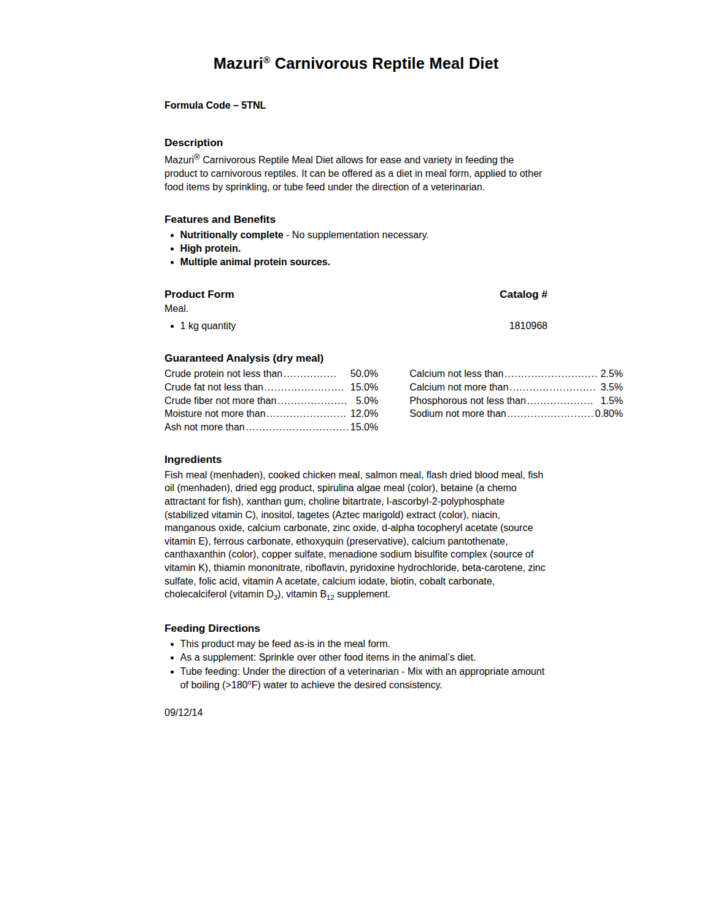Mazuri® Carnivorous Reptile Meal Diet
Formula Code – 5TNL
Description
Mazuri® Carnivorous Reptile Meal Diet allows for ease and variety in feeding the product to carnivorous reptiles. It can be offered as a diet in meal form, applied to other food items by sprinkling, or tube feed under the direction of a veterinarian.
Features and Benefits
Nutritionally complete - No supplementation necessary.
High protein.
Multiple animal protein sources.
Product Form
Catalog #
Meal.
1 kg quantity
1810968
Guaranteed Analysis (dry meal)
Crude protein not less than................ 50.0%
Crude fat not less than........................ 15.0%
Crude fiber not more than..................... 5.0%
Moisture not more than........................ 12.0%
Ash not more than............................... 15.0%
Calcium not less than............................ 2.5%
Calcium not more than.......................... 3.5%
Phosphorous not less than.................... 1.5%
Sodium not more than.......................... 0.80%
Ingredients
Fish meal (menhaden), cooked chicken meal, salmon meal, flash dried blood meal, fish oil (menhaden), dried egg product, spirulina algae meal (color), betaine (a chemo attractant for fish), xanthan gum, choline bitartrate, l-ascorbyl-2-polyphosphate (stabilized vitamin C), inositol, tagetes (Aztec marigold) extract (color), niacin, manganous oxide, calcium carbonate, zinc oxide, d-alpha tocopheryl acetate (source vitamin E), ferrous carbonate, ethoxyquin (preservative), calcium pantothenate, canthaxanthin (color), copper sulfate, menadione sodium bisulfite complex (source of vitamin K), thiamin mononitrate, riboflavin, pyridoxine hydrochloride, beta-carotene, zinc sulfate, folic acid, vitamin A acetate, calcium iodate, biotin, cobalt carbonate, cholecalciferol (vitamin D3), vitamin B12 supplement.
Feeding Directions
This product may be feed as-is in the meal form.
As a supplement: Sprinkle over other food items in the animal’s diet.
Tube feeding: Under the direction of a veterinarian - Mix with an appropriate amount of boiling (>180oF) water to achieve the desired consistency.
09/12/14